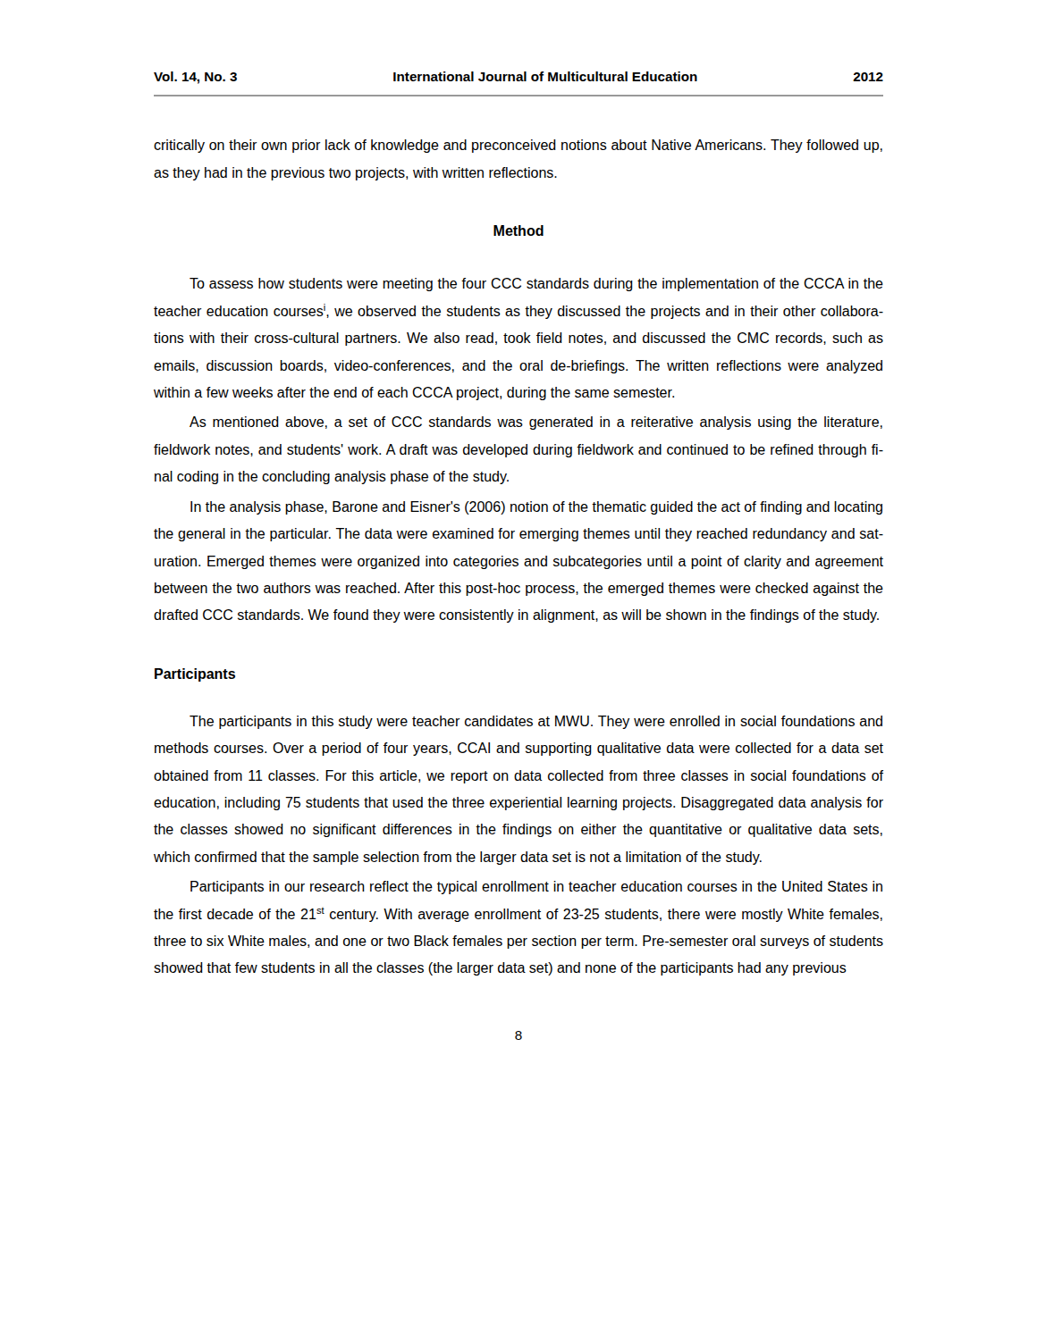Vol. 14, No. 3 International Journal of Multicultural Education 2012
critically on their own prior lack of knowledge and preconceived notions about Native Americans. They followed up, as they had in the previous two projects, with written reflections.
Method
To assess how students were meeting the four CCC standards during the implementation of the CCCA in the teacher education coursesi, we observed the students as they discussed the projects and in their other collaborations with their cross-cultural partners. We also read, took field notes, and discussed the CMC records, such as emails, discussion boards, video-conferences, and the oral de-briefings. The written reflections were analyzed within a few weeks after the end of each CCCA project, during the same semester.
As mentioned above, a set of CCC standards was generated in a reiterative analysis using the literature, fieldwork notes, and students' work. A draft was developed during fieldwork and continued to be refined through final coding in the concluding analysis phase of the study.
In the analysis phase, Barone and Eisner's (2006) notion of the thematic guided the act of finding and locating the general in the particular. The data were examined for emerging themes until they reached redundancy and saturation. Emerged themes were organized into categories and subcategories until a point of clarity and agreement between the two authors was reached. After this post-hoc process, the emerged themes were checked against the drafted CCC standards. We found they were consistently in alignment, as will be shown in the findings of the study.
Participants
The participants in this study were teacher candidates at MWU. They were enrolled in social foundations and methods courses. Over a period of four years, CCAI and supporting qualitative data were collected for a data set obtained from 11 classes. For this article, we report on data collected from three classes in social foundations of education, including 75 students that used the three experiential learning projects. Disaggregated data analysis for the classes showed no significant differences in the findings on either the quantitative or qualitative data sets, which confirmed that the sample selection from the larger data set is not a limitation of the study.
Participants in our research reflect the typical enrollment in teacher education courses in the United States in the first decade of the 21st century. With average enrollment of 23-25 students, there were mostly White females, three to six White males, and one or two Black females per section per term. Pre-semester oral surveys of students showed that few students in all the classes (the larger data set) and none of the participants had any previous
8